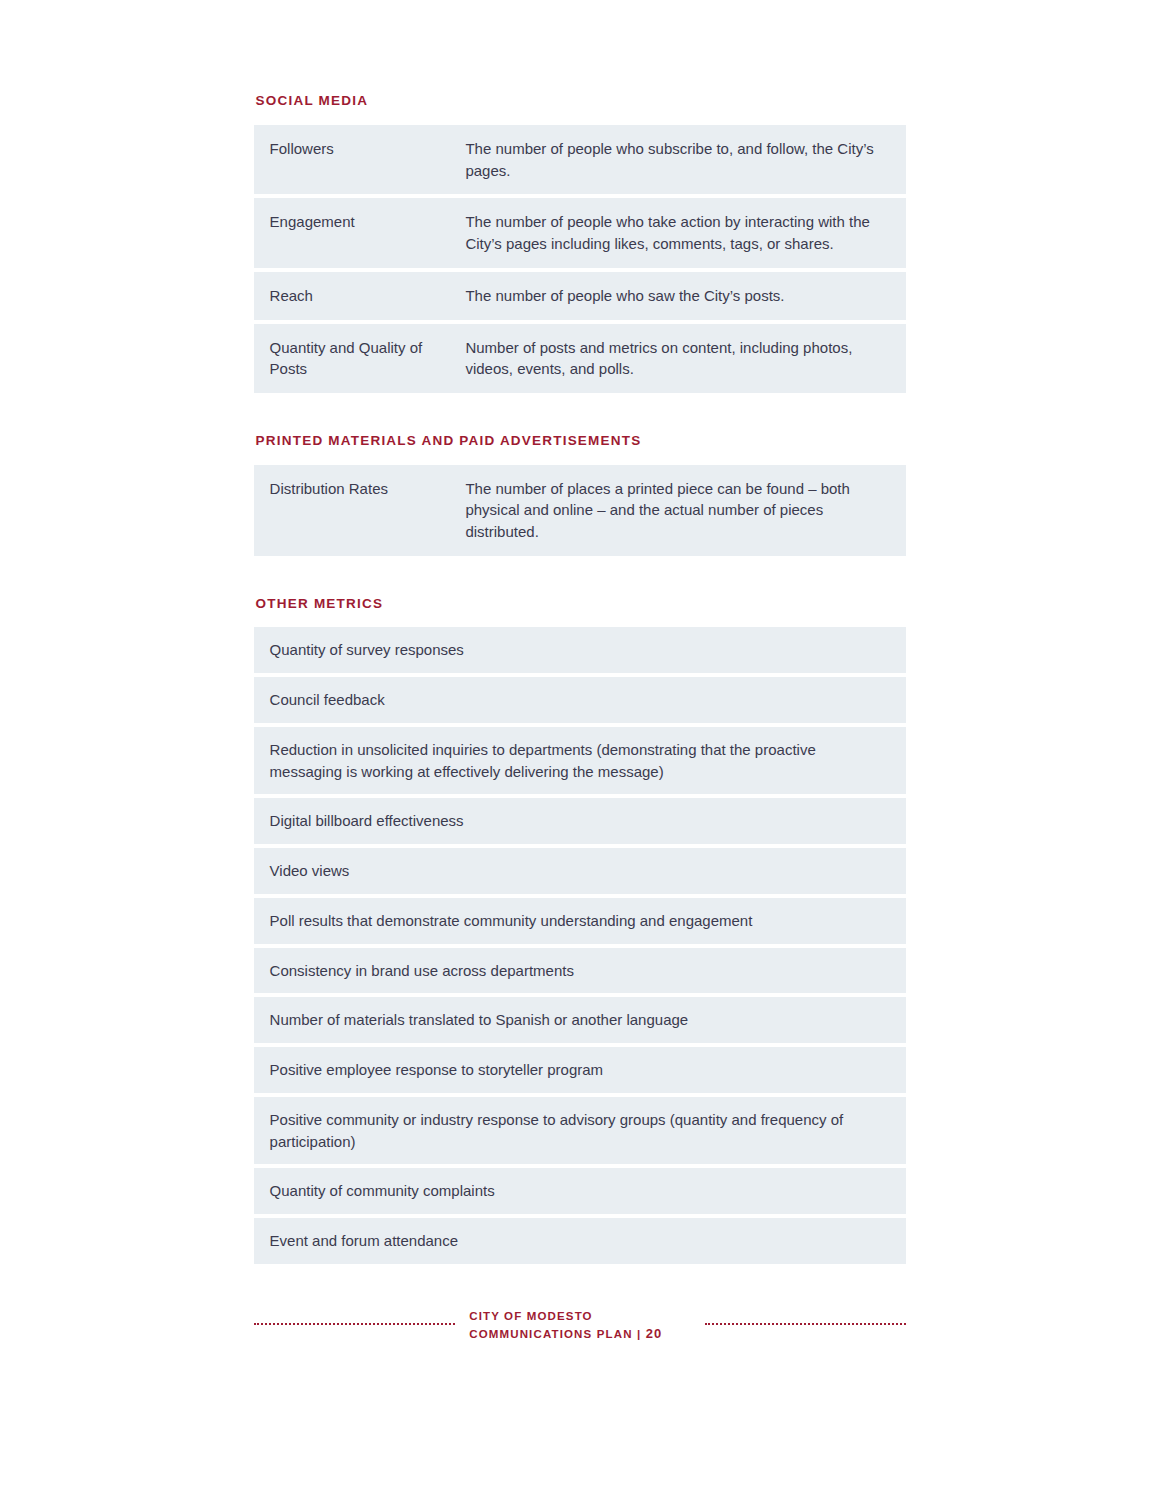Social Media
| Followers | The number of people who subscribe to, and follow, the City’s pages. |
| Engagement | The number of people who take action by interacting with the City’s pages including likes, comments, tags, or shares. |
| Reach | The number of people who saw the City’s posts. |
| Quantity and Quality of Posts | Number of posts and metrics on content, including photos, videos, events, and polls. |
Printed Materials and Paid Advertisements
| Distribution Rates | The number of places a printed piece can be found – both physical and online – and the actual number of pieces distributed. |
Other Metrics
| Quantity of survey responses |
| Council feedback |
| Reduction in unsolicited inquiries to departments (demonstrating that the proactive messaging is working at effectively delivering the message) |
| Digital billboard effectiveness |
| Video views |
| Poll results that demonstrate community understanding and engagement |
| Consistency in brand use across departments |
| Number of materials translated to Spanish or another language |
| Positive employee response to storyteller program |
| Positive community or industry response to advisory groups (quantity and frequency of participation) |
| Quantity of community complaints |
| Event and forum attendance |
City of Modesto Communications Plan | 20